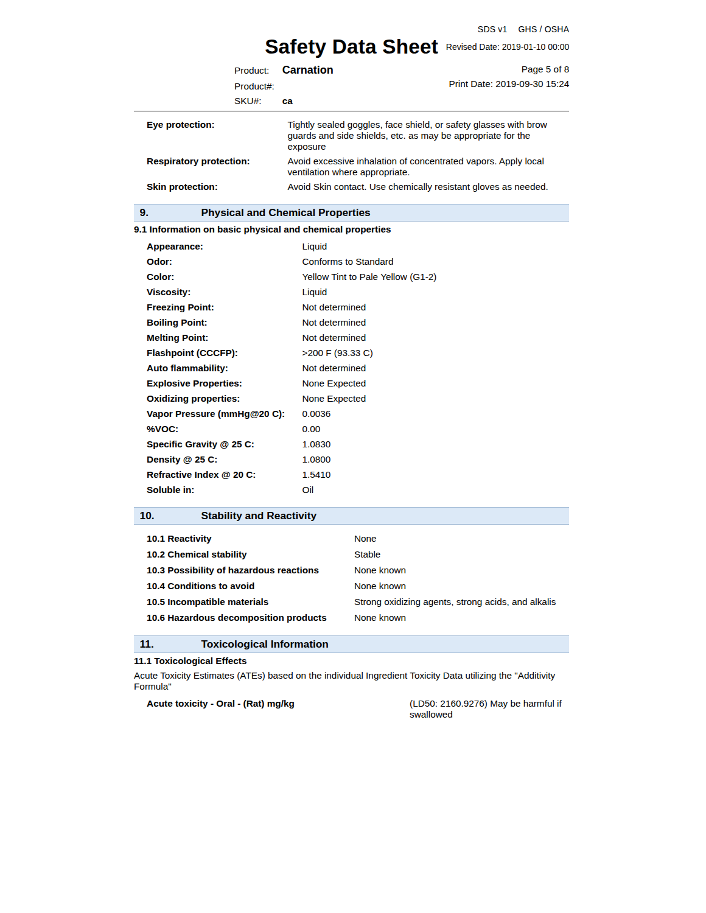SDS v1 GHS / OSHA
Safety Data Sheet
Revised Date: 2019-01-10 00:00
Product: Carnation
Product#:
SKU#: ca
Page 5 of 8
Print Date: 2019-09-30 15:24
| Eye protection: | Tightly sealed goggles, face shield, or safety glasses with brow guards and side shields, etc. as may be appropriate for the exposure |
| Respiratory protection: | Avoid excessive inhalation of concentrated vapors. Apply local ventilation where appropriate. |
| Skin protection: | Avoid Skin contact. Use chemically resistant gloves as needed. |
9. Physical and Chemical Properties
9.1 Information on basic physical and chemical properties
| Appearance: | Liquid |
| Odor: | Conforms to Standard |
| Color: | Yellow Tint to Pale Yellow (G1-2) |
| Viscosity: | Liquid |
| Freezing Point: | Not determined |
| Boiling Point: | Not determined |
| Melting Point: | Not determined |
| Flashpoint (CCCFP): | >200 F (93.33 C) |
| Auto flammability: | Not determined |
| Explosive Properties: | None Expected |
| Oxidizing properties: | None Expected |
| Vapor Pressure (mmHg@20 C): | 0.0036 |
| %VOC: | 0.00 |
| Specific Gravity @ 25 C: | 1.0830 |
| Density @ 25 C: | 1.0800 |
| Refractive Index @ 20 C: | 1.5410 |
| Soluble in: | Oil |
10. Stability and Reactivity
| 10.1 Reactivity | None |
| 10.2 Chemical stability | Stable |
| 10.3 Possibility of hazardous reactions | None known |
| 10.4 Conditions to avoid | None known |
| 10.5 Incompatible materials | Strong oxidizing agents, strong acids, and alkalis |
| 10.6 Hazardous decomposition products | None known |
11. Toxicological Information
11.1 Toxicological Effects
Acute Toxicity Estimates (ATEs) based on the individual Ingredient Toxicity Data utilizing the "Additivity Formula"
Acute toxicity - Oral - (Rat) mg/kg (LD50: 2160.9276) May be harmful if swallowed